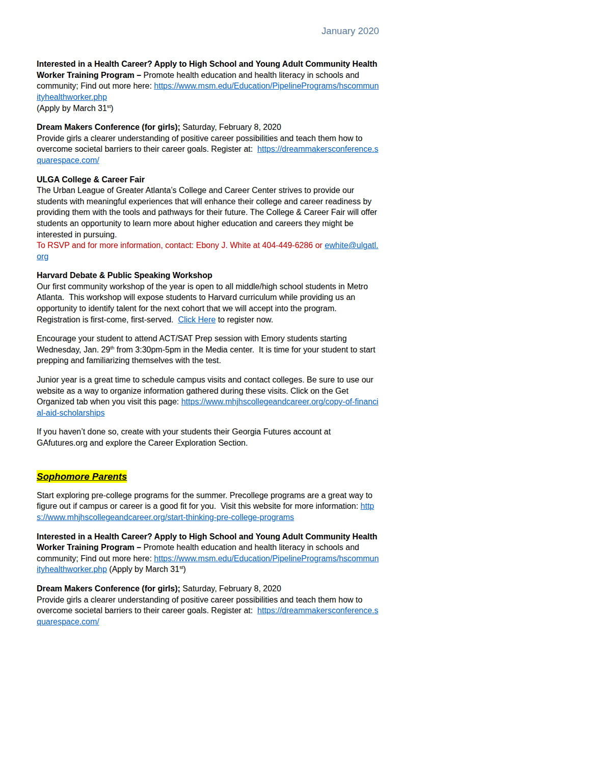January 2020
Interested in a Health Career? Apply to High School and Young Adult Community Health Worker Training Program – Promote health education and health literacy in schools and community; Find out more here: https://www.msm.edu/Education/PipelinePrograms/hscommunityhealthworker.php
(Apply by March 31st)
Dream Makers Conference (for girls); Saturday, February 8, 2020
Provide girls a clearer understanding of positive career possibilities and teach them how to overcome societal barriers to their career goals. Register at: https://dreammakersconference.squarespace.com/
ULGA College & Career Fair
The Urban League of Greater Atlanta’s College and Career Center strives to provide our students with meaningful experiences that will enhance their college and career readiness by providing them with the tools and pathways for their future. The College & Career Fair will offer students an opportunity to learn more about higher education and careers they might be interested in pursuing.
To RSVP and for more information, contact: Ebony J. White at 404-449-6286 or ewhite@ulgatl.org
Harvard Debate & Public Speaking Workshop
Our first community workshop of the year is open to all middle/high school students in Metro Atlanta. This workshop will expose students to Harvard curriculum while providing us an opportunity to identify talent for the next cohort that we will accept into the program. Registration is first-come, first-served. Click Here to register now.
Encourage your student to attend ACT/SAT Prep session with Emory students starting Wednesday, Jan. 29th from 3:30pm-5pm in the Media center. It is time for your student to start prepping and familiarizing themselves with the test.
Junior year is a great time to schedule campus visits and contact colleges. Be sure to use our website as a way to organize information gathered during these visits. Click on the Get Organized tab when you visit this page: https://www.mhjhscollegeandcareer.org/copy-of-financial-aid-scholarships
If you haven’t done so, create with your students their Georgia Futures account at GAfutures.org and explore the Career Exploration Section.
Sophomore Parents
Start exploring pre-college programs for the summer. Precollege programs are a great way to figure out if campus or career is a good fit for you. Visit this website for more information: https://www.mhjhscollegeandcareer.org/start-thinking-pre-college-programs
Interested in a Health Career? Apply to High School and Young Adult Community Health Worker Training Program – Promote health education and health literacy in schools and community; Find out more here: https://www.msm.edu/Education/PipelinePrograms/hscommunityhealthworker.php (Apply by March 31st)
Dream Makers Conference (for girls); Saturday, February 8, 2020
Provide girls a clearer understanding of positive career possibilities and teach them how to overcome societal barriers to their career goals. Register at: https://dreammakersconference.squarespace.com/